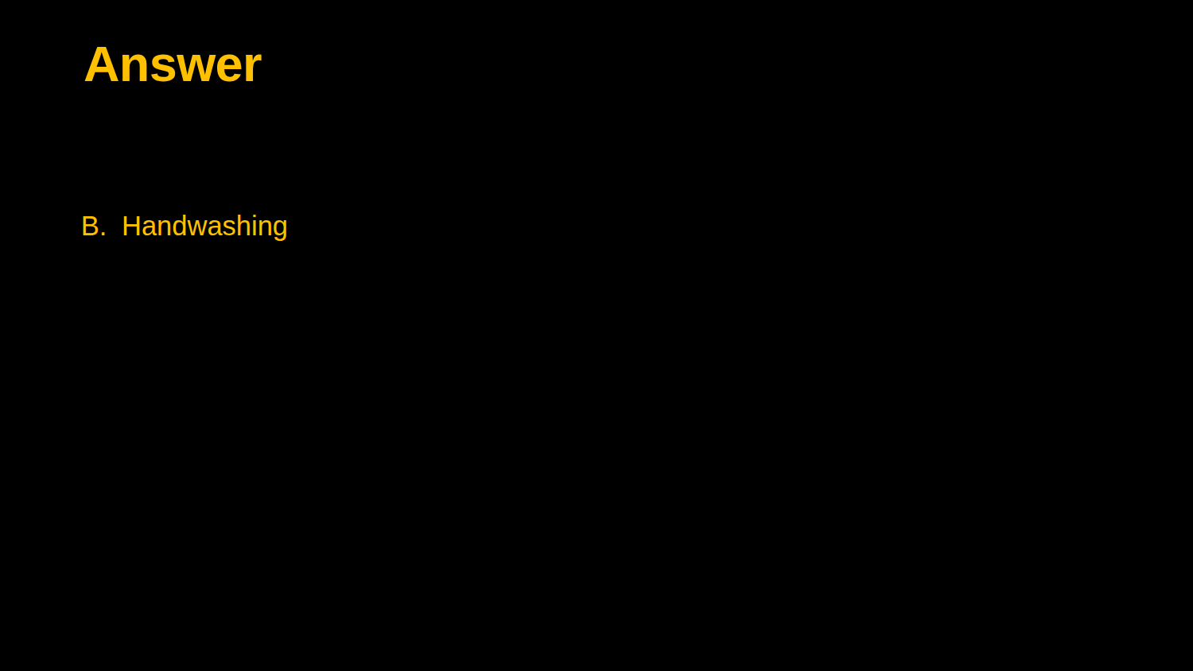Answer
Handwashing